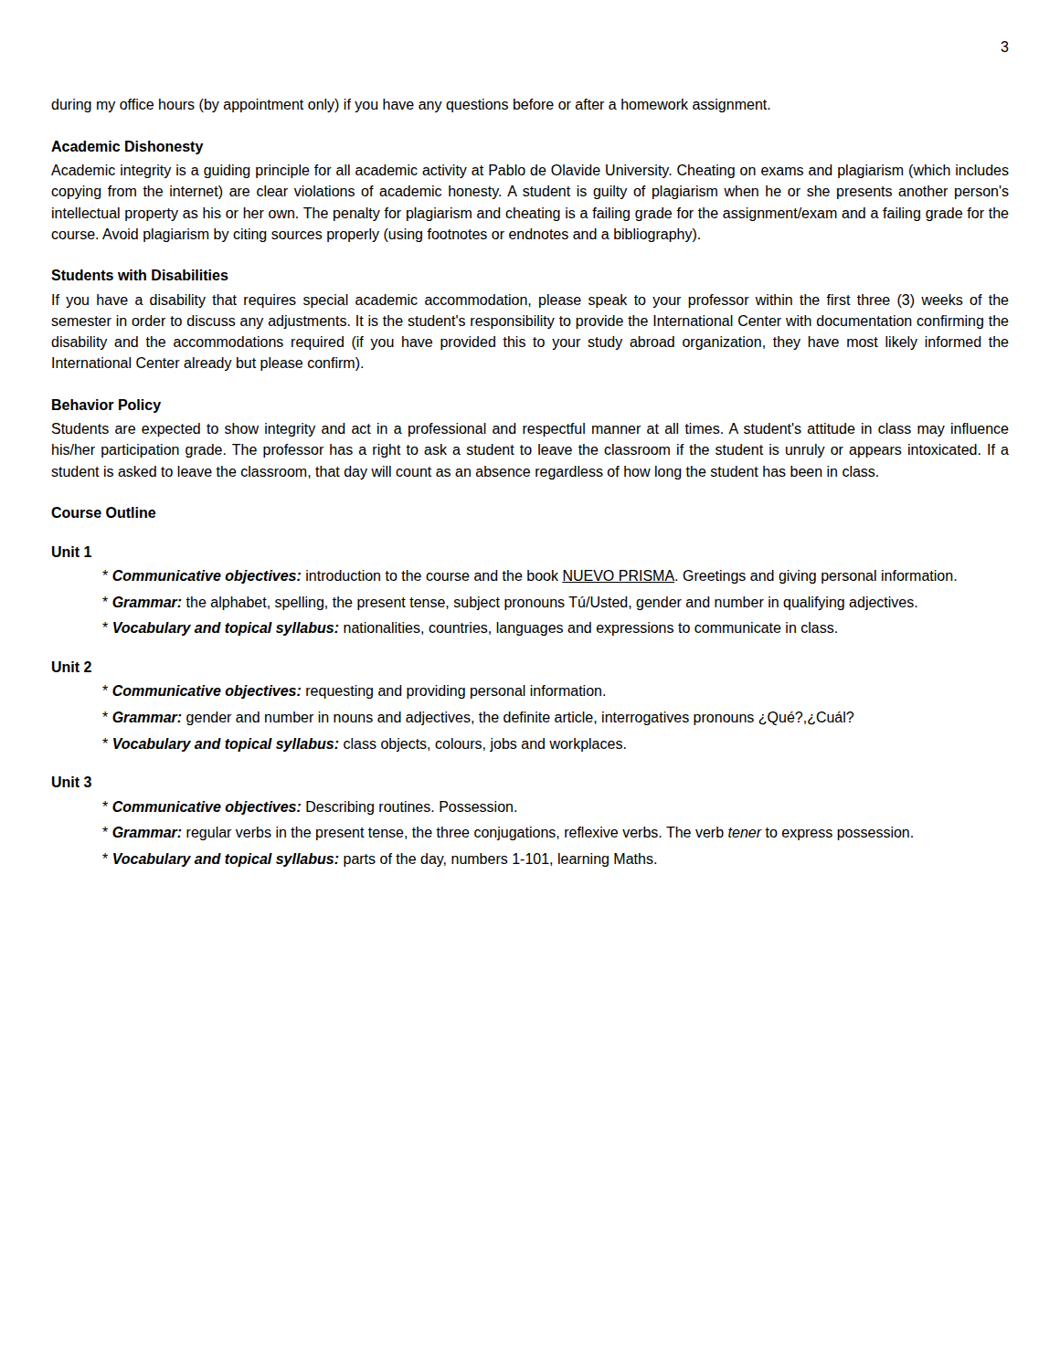3
during my office hours (by appointment only) if you have any questions before or after a homework assignment.
Academic Dishonesty
Academic integrity is a guiding principle for all academic activity at Pablo de Olavide University. Cheating on exams and plagiarism (which includes copying from the internet) are clear violations of academic honesty. A student is guilty of plagiarism when he or she presents another person's intellectual property as his or her own. The penalty for plagiarism and cheating is a failing grade for the assignment/exam and a failing grade for the course. Avoid plagiarism by citing sources properly (using footnotes or endnotes and a bibliography).
Students with Disabilities
If you have a disability that requires special academic accommodation, please speak to your professor within the first three (3) weeks of the semester in order to discuss any adjustments. It is the student's responsibility to provide the International Center with documentation confirming the disability and the accommodations required (if you have provided this to your study abroad organization, they have most likely informed the International Center already but please confirm).
Behavior Policy
Students are expected to show integrity and act in a professional and respectful manner at all times. A student's attitude in class may influence his/her participation grade. The professor has a right to ask a student to leave the classroom if the student is unruly or appears intoxicated. If a student is asked to leave the classroom, that day will count as an absence regardless of how long the student has been in class.
Course Outline
Unit 1
* Communicative objectives: introduction to the course and the book NUEVO PRISMA. Greetings and giving personal information.
* Grammar: the alphabet, spelling, the present tense, subject pronouns Tú/Usted, gender and number in qualifying adjectives.
* Vocabulary and topical syllabus: nationalities, countries, languages and expressions to communicate in class.
Unit 2
* Communicative objectives: requesting and providing personal information.
* Grammar: gender and number in nouns and adjectives, the definite article, interrogatives pronouns ¿Qué?,¿Cuál?
* Vocabulary and topical syllabus: class objects, colours, jobs and workplaces.
Unit 3
* Communicative objectives: Describing routines. Possession.
* Grammar: regular verbs in the present tense, the three conjugations, reflexive verbs. The verb tener to express possession.
* Vocabulary and topical syllabus: parts of the day, numbers 1-101, learning Maths.